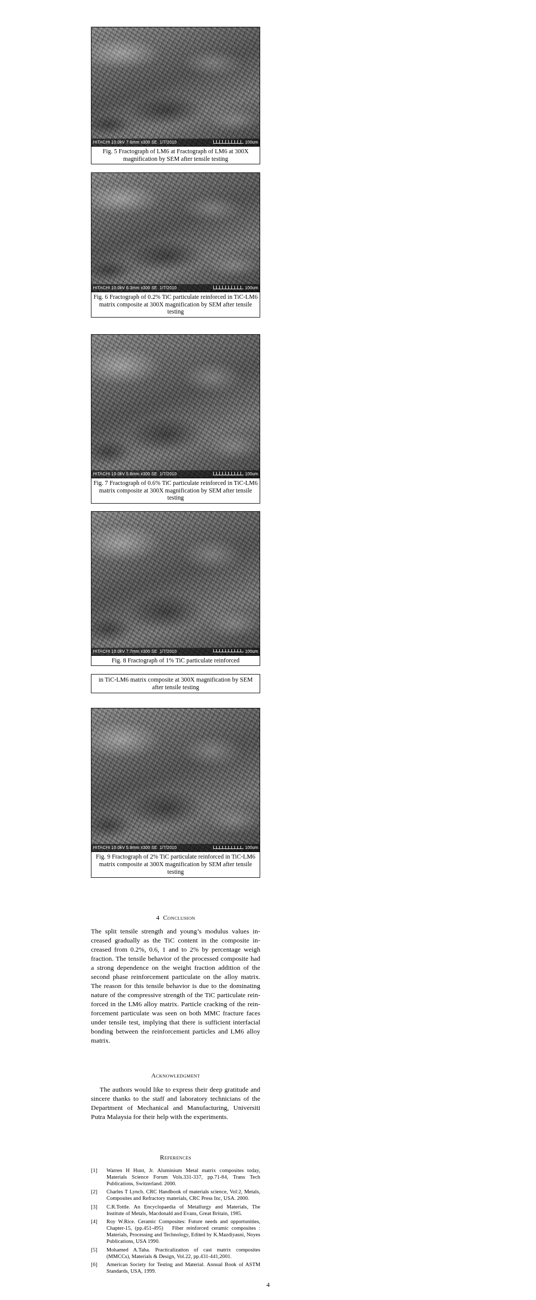HITACHI 10.0kV 7.6mm x300 SE 1/7/2010 100um
Fig. 5 Fractograph of LM6 at Fractograph of LM6 at 300X magnification by SEM after tensile testing
HITACHI 10.0kV 6.3mm x300 SE 1/7/2010 100um
Fig. 6 Fractograph of 0.2% TiC particulate reinforced in TiC-LM6 matrix composite at 300X magnification by SEM after tensile testing
HITACHI 10.0kV 5.8mm x300 SE 1/7/2010 100um
Fig. 7 Fractograph of 0.6% TiC particulate reinforced in TiC-LM6 matrix composite at 300X magnification by SEM after tensile testing
HITACHI 10.0kV 7.7mm x300 SE 1/7/2010 100um
Fig. 8 Fractograph of 1% TiC particulate reinforced
in TiC-LM6 matrix composite at 300X magnification by SEM after tensile testing
HITACHI 10.0kV 5.9mm x300 SE 1/7/2010 100um
Fig. 9 Fractograph of 2% TiC particulate reinforced in TiC-LM6 matrix composite at 300X magnification by SEM after tensile testing
4 Conclusion
The split tensile strength and young’s modulus values increased gradually as the TiC content in the composite increased from 0.2%, 0.6, 1 and to 2% by percentage weigh fraction. The tensile behavior of the processed composite had a strong dependence on the weight fraction addition of the second phase reinforcement particulate on the alloy matrix. The reason for this tensile behavior is due to the dominating nature of the compressive strength of the TiC particulate reinforced in the LM6 alloy matrix. Particle cracking of the reinforcement particulate was seen on both MMC fracture faces under tensile test, implying that there is sufficient interfacial bonding between the reinforcement particles and LM6 alloy matrix.
Acknowledgment
The authors would like to express their deep gratitude and sincere thanks to the staff and laboratory technicians of the Department of Mechanical and Manufacturing, Universiti Putra Malaysia for their help with the experiments.
References
[1] Warren H Hunt, Jr. Aluminium Metal matrix composites today, Materials Science Forum Vols.331-337, pp.71-84, Trans Tech Publications, Switzerland. 2000.
[2] Charles T Lynch. CRC Handbook of materials science, Vol:2, Metals, Composites and Refractory materials, CRC Press Inc, USA. 2000.
[3] C.R.Tottle. An Encyclopaedia of Metallurgy and Materials, The Institute of Metals, Macdonald and Evans, Great Britain, 1985.
[4] Roy W.Rice. Ceramic Composites: Future needs and opportunities, Chapter-15, (pp.451-495) Fiber reinforced ceramic composites : Materials, Processing and Technology, Edited by K.Mazdiyasni, Noyes Publications, USA 1990.
[5] Mohamed A.Taha. Practicalization of cast matrix composites (MMCCs), Materials & Design, Vol.22, pp.431-441,2001.
[6] American Society for Testing and Material. Annual Book of ASTM Standards, USA, 1999.
4